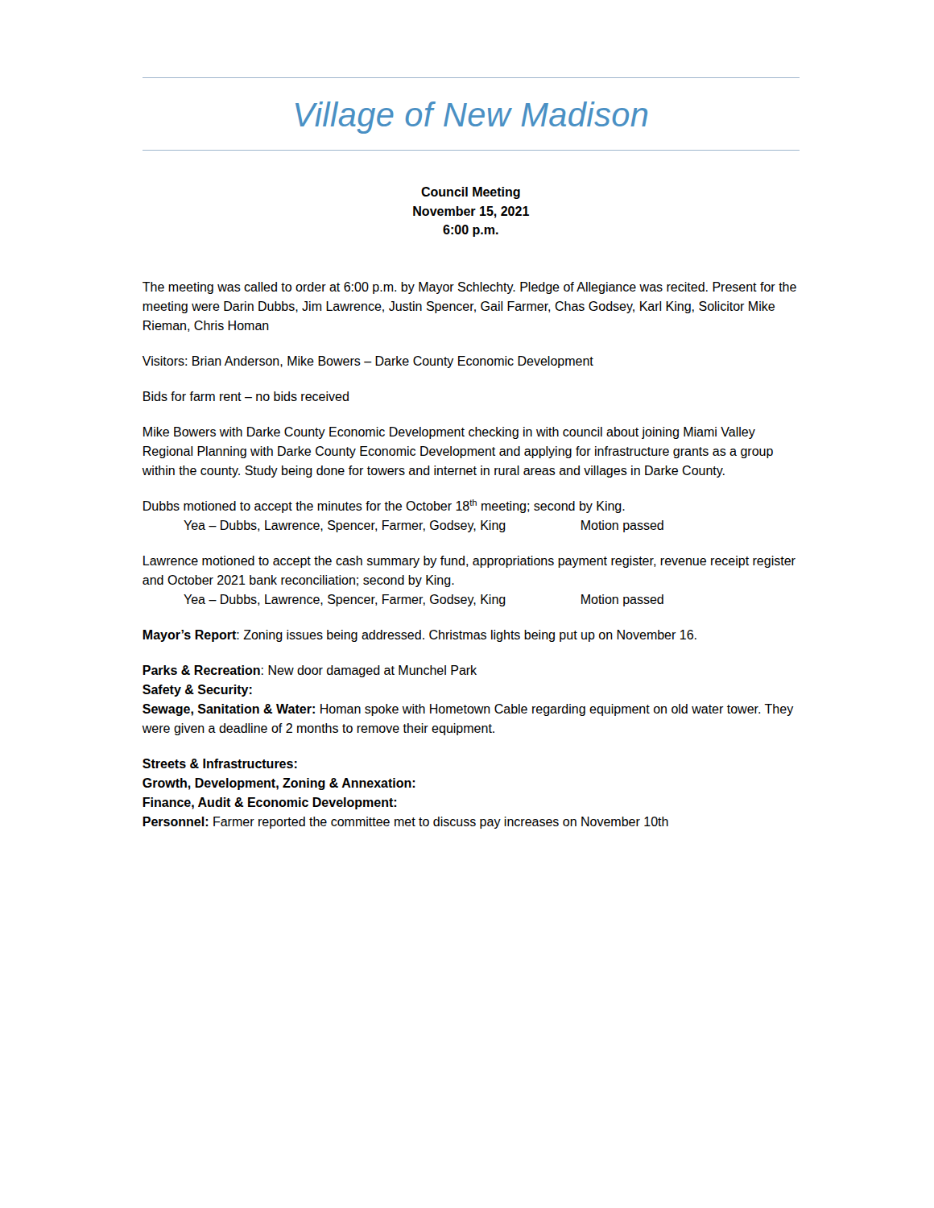Village of New Madison
Council Meeting November 15, 2021 6:00 p.m.
The meeting was called to order at 6:00 p.m. by Mayor Schlechty. Pledge of Allegiance was recited. Present for the meeting were Darin Dubbs, Jim Lawrence, Justin Spencer, Gail Farmer, Chas Godsey, Karl King, Solicitor Mike Rieman, Chris Homan
Visitors: Brian Anderson, Mike Bowers – Darke County Economic Development
Bids for farm rent – no bids received
Mike Bowers with Darke County Economic Development checking in with council about joining Miami Valley Regional Planning with Darke County Economic Development and applying for infrastructure grants as a group within the county. Study being done for towers and internet in rural areas and villages in Darke County.
Dubbs motioned to accept the minutes for the October 18th meeting; second by King.
Yea – Dubbs, Lawrence, Spencer, Farmer, Godsey, King Motion passed
Lawrence motioned to accept the cash summary by fund, appropriations payment register, revenue receipt register and October 2021 bank reconciliation; second by King.
Yea – Dubbs, Lawrence, Spencer, Farmer, Godsey, King Motion passed
Mayor’s Report: Zoning issues being addressed. Christmas lights being put up on November 16.
Parks & Recreation: New door damaged at Munchel Park
Safety & Security:
Sewage, Sanitation & Water: Homan spoke with Hometown Cable regarding equipment on old water tower. They were given a deadline of 2 months to remove their equipment.
Streets & Infrastructures:
Growth, Development, Zoning & Annexation:
Finance, Audit & Economic Development:
Personnel: Farmer reported the committee met to discuss pay increases on November 10th